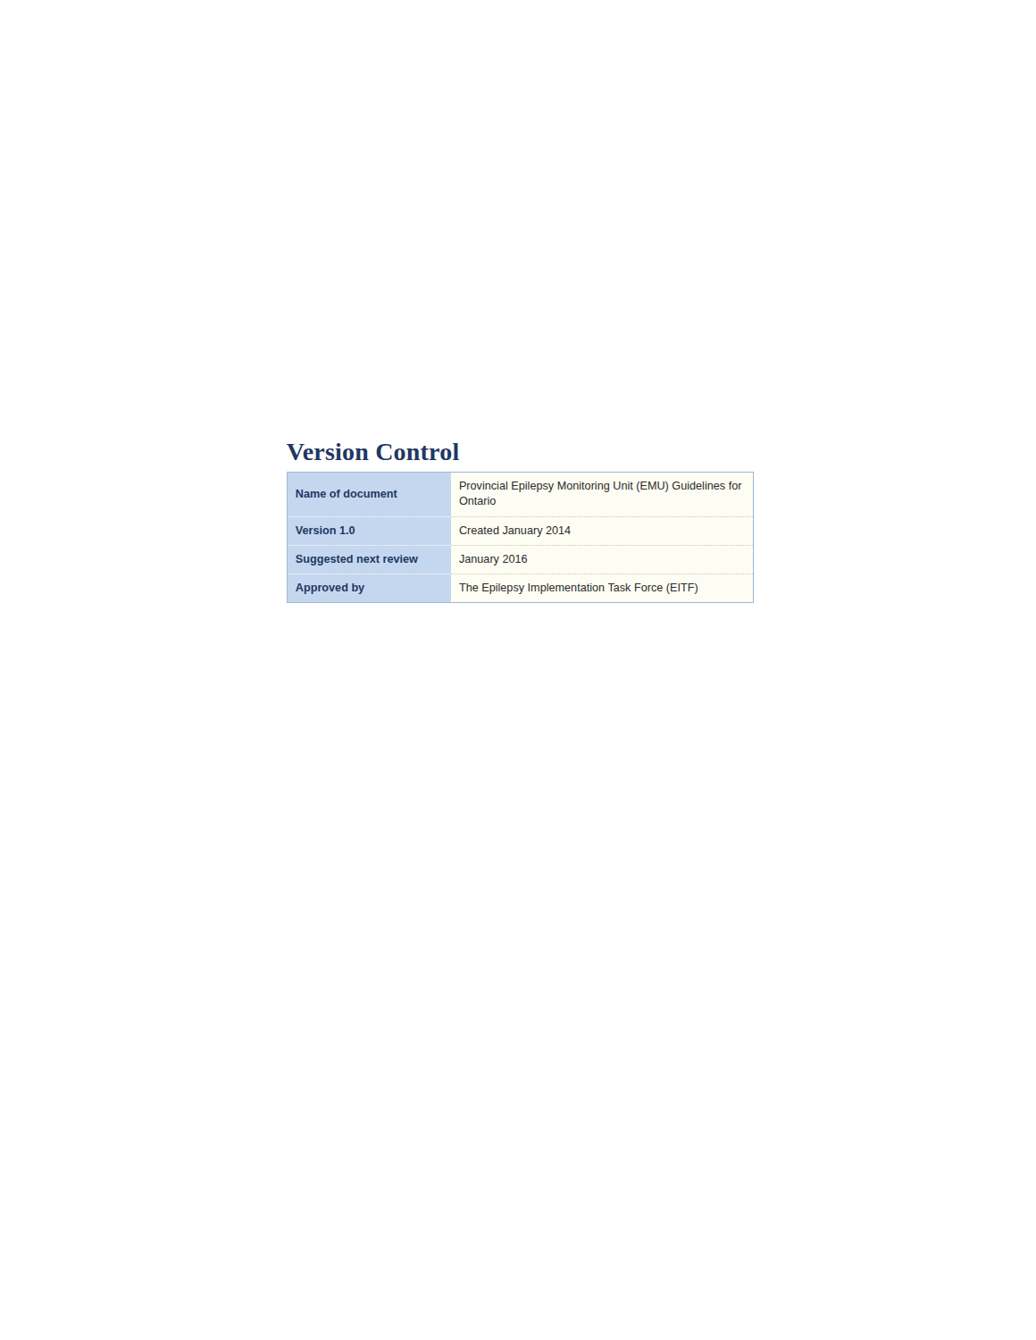Version Control
| Name of document | Provincial Epilepsy Monitoring Unit (EMU) Guidelines for Ontario |
| Version 1.0 | Created January 2014 |
| Suggested next review | January 2016 |
| Approved by | The Epilepsy Implementation Task Force (EITF) |